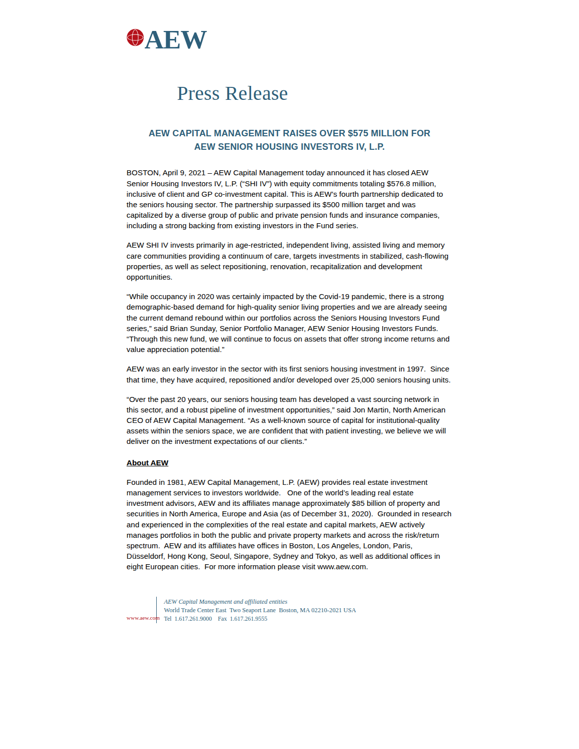AEW
Press Release
AEW Capital Management Raises Over $575 Million for
AEW Senior Housing Investors IV, L.P.
BOSTON, April 9, 2021 – AEW Capital Management today announced it has closed AEW Senior Housing Investors IV, L.P. (“SHI IV”) with equity commitments totaling $576.8 million, inclusive of client and GP co-investment capital. This is AEW’s fourth partnership dedicated to the seniors housing sector. The partnership surpassed its $500 million target and was capitalized by a diverse group of public and private pension funds and insurance companies, including a strong backing from existing investors in the Fund series.
AEW SHI IV invests primarily in age-restricted, independent living, assisted living and memory care communities providing a continuum of care, targets investments in stabilized, cash-flowing properties, as well as select repositioning, renovation, recapitalization and development opportunities.
“While occupancy in 2020 was certainly impacted by the Covid-19 pandemic, there is a strong demographic-based demand for high-quality senior living properties and we are already seeing the current demand rebound within our portfolios across the Seniors Housing Investors Fund series,” said Brian Sunday, Senior Portfolio Manager, AEW Senior Housing Investors Funds. “Through this new fund, we will continue to focus on assets that offer strong income returns and value appreciation potential.”
AEW was an early investor in the sector with its first seniors housing investment in 1997. Since that time, they have acquired, repositioned and/or developed over 25,000 seniors housing units.
“Over the past 20 years, our seniors housing team has developed a vast sourcing network in this sector, and a robust pipeline of investment opportunities,” said Jon Martin, North American CEO of AEW Capital Management. “As a well-known source of capital for institutional-quality assets within the seniors space, we are confident that with patient investing, we believe we will deliver on the investment expectations of our clients.”
About AEW
Founded in 1981, AEW Capital Management, L.P. (AEW) provides real estate investment management services to investors worldwide. One of the world’s leading real estate investment advisors, AEW and its affiliates manage approximately $85 billion of property and securities in North America, Europe and Asia (as of December 31, 2020). Grounded in research and experienced in the complexities of the real estate and capital markets, AEW actively manages portfolios in both the public and private property markets and across the risk/return spectrum. AEW and its affiliates have offices in Boston, Los Angeles, London, Paris, Düsseldorf, Hong Kong, Seoul, Singapore, Sydney and Tokyo, as well as additional offices in eight European cities. For more information please visit www.aew.com.
www.aew.com
AEW Capital Management and affiliated entities
World Trade Center East Two Seaport Lane Boston, MA 02210-2021 USA
Tel 1.617.261.9000 Fax 1.617.261.9555